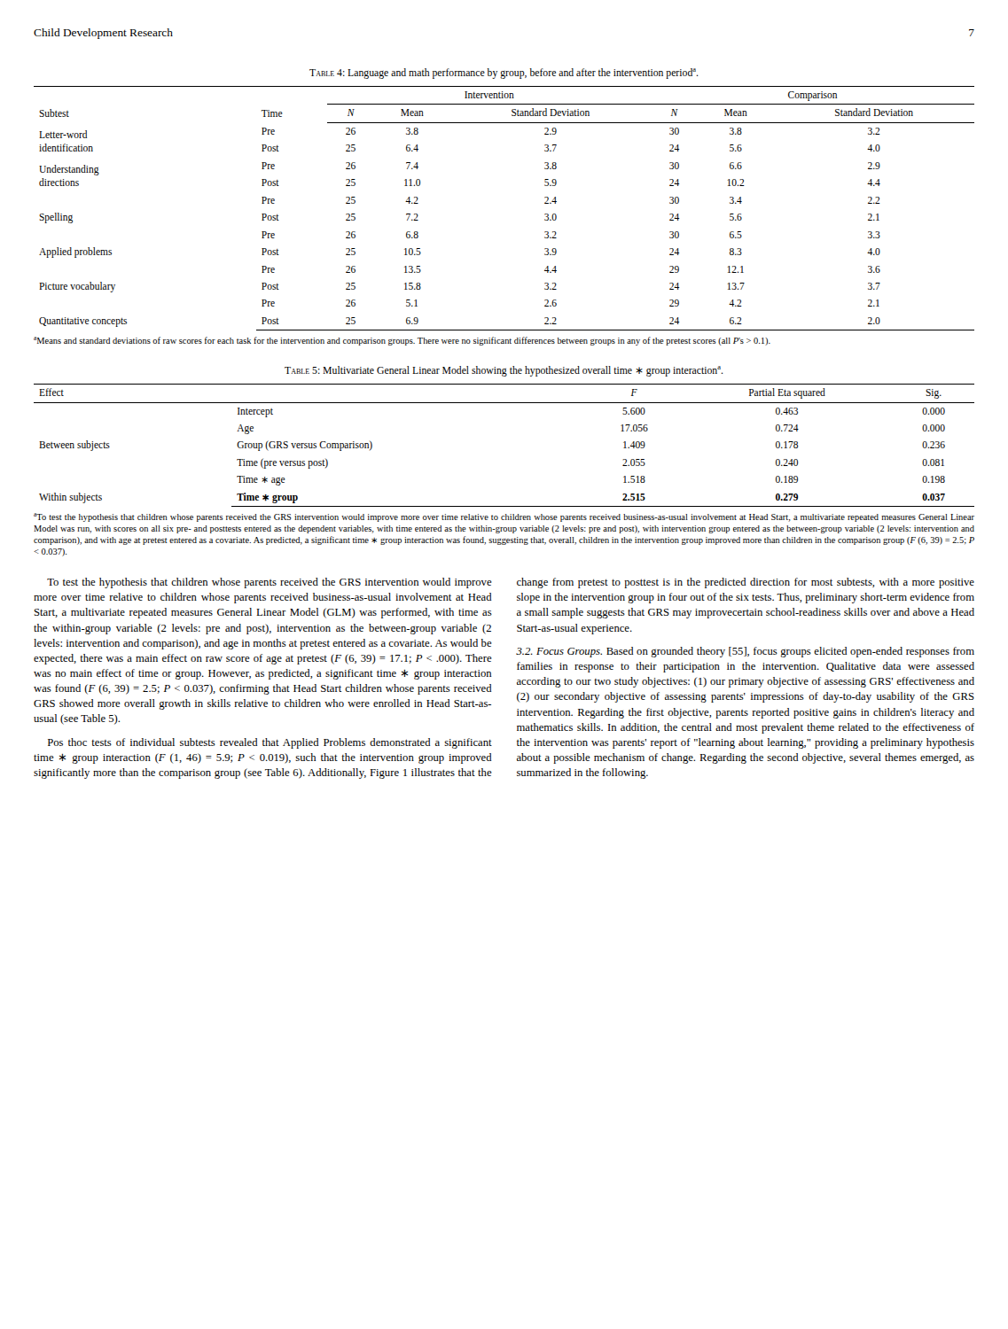Child Development Research 7
Table 4: Language and math performance by group, before and after the intervention period a .
| Subtest | Time | Intervention | Comparison |
| --- | --- | --- | --- |
| N | Mean | Standard Deviation | N | Mean | Standard Deviation |
| Letter-word identification | Pre | 26 | 3.8 | 2.9 | 30 | 3.8 | 3.2 |
| Post | 25 | 6.4 | 3.7 | 24 | 5.6 | 4.0 |
| Understanding directions | Pre | 26 | 7.4 | 3.8 | 30 | 6.6 | 2.9 |
| Post | 25 | 11.0 | 5.9 | 24 | 10.2 | 4.4 |
| Spelling | Pre | 25 | 4.2 | 2.4 | 30 | 3.4 | 2.2 |
| Post | 25 | 7.2 | 3.0 | 24 | 5.6 | 2.1 |
| Applied problems | Pre | 26 | 6.8 | 3.2 | 30 | 6.5 | 3.3 |
| Post | 25 | 10.5 | 3.9 | 24 | 8.3 | 4.0 |
| Picture vocabulary | Pre | 26 | 13.5 | 4.4 | 29 | 12.1 | 3.6 |
| Post | 25 | 15.8 | 3.2 | 24 | 13.7 | 3.7 |
| Quantitative concepts | Pre | 26 | 5.1 | 2.6 | 29 | 4.2 | 2.1 |
| Post | 25 | 6.9 | 2.2 | 24 | 6.2 | 2.0 |
aMeans and standard deviations of raw scores for each task for the intervention and comparison groups. There were no significant differences between groups in any of the pretest scores (all P's > 0.1).
Table 5: Multivariate General Linear Model showing the hypothesized overall time ∗ group interaction a .
| Effect | F | Partial Eta squared | Sig. |
| --- | --- | --- | --- |
| Between subjects | Intercept | 5.600 | 0.463 | 0.000 |
| Age | 17.056 | 0.724 | 0.000 |
| Group (GRS versus Comparison) | 1.409 | 0.178 | 0.236 |
| Within subjects | Time (pre versus post) | 2.055 | 0.240 | 0.081 |
| Time ∗ age | 1.518 | 0.189 | 0.198 |
| Time ∗ group | 2.515 | 0.279 | 0.037 |
aTo test the hypothesis that children whose parents received the GRS intervention would improve more over time relative to children whose parents received business-as-usual involvement at Head Start, a multivariate repeated measures General Linear Model was run, with scores on all six pre- and posttests entered as the dependent variables, with time entered as the within-group variable (2 levels: pre and post), with intervention group entered as the between-group variable (2 levels: intervention and comparison), and with age at pretest entered as a covariate. As predicted, a significant time ∗ group interaction was found, suggesting that, overall, children in the intervention group improved more than children in the comparison group (F (6, 39) = 2.5; P < 0.037).
To test the hypothesis that children whose parents received the GRS intervention would improve more over time relative to children whose parents received business-as-usual involvement at Head Start, a multivariate repeated measures General Linear Model (GLM) was performed, with time as the within-group variable (2 levels: pre and post), intervention as the between-group variable (2 levels: intervention and comparison), and age in months at pretest entered as a covariate. As would be expected, there was a main effect on raw score of age at pretest (F (6, 39) = 17.1; P < .000). There was no main effect of time or group. However, as predicted, a significant time ∗ group interaction was found (F (6, 39) = 2.5; P < 0.037), confirming that Head Start children whose parents received GRS showed more overall growth in skills relative to children who were enrolled in Head Start-as-usual (see Table 5).
Pos thoc tests of individual subtests revealed that Applied Problems demonstrated a significant time ∗ group interaction (F (1, 46) = 5.9; P < 0.019), such that the intervention group improved significantly more than the comparison group (see Table 6). Additionally, Figure 1 illustrates that the change from pretest to posttest is in the predicted direction for most subtests, with a more positive slope in the intervention group in four out of the six tests. Thus, preliminary short-term evidence from a small sample suggests that GRS may improvecertain school-readiness skills over and above a Head Start-as-usual experience.
3.2. Focus Groups.
Based on grounded theory [55], focus groups elicited open-ended responses from families in response to their participation in the intervention. Qualitative data were assessed according to our two study objectives: (1) our primary objective of assessing GRS' effectiveness and (2) our secondary objective of assessing parents' impressions of day-to-day usability of the GRS intervention. Regarding the first objective, parents reported positive gains in children's literacy and mathematics skills. In addition, the central and most prevalent theme related to the effectiveness of the intervention was parents' report of "learning about learning," providing a preliminary hypothesis about a possible mechanism of change. Regarding the second objective, several themes emerged, as summarized in the following.